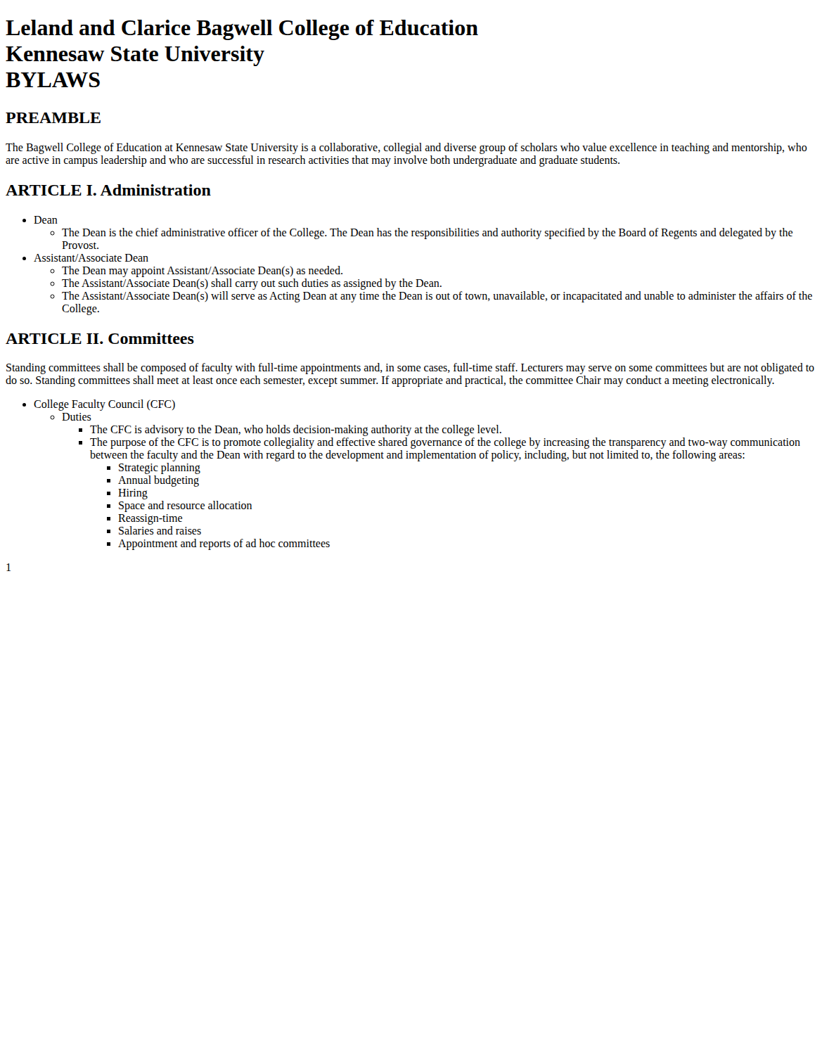Leland and Clarice Bagwell College of Education
Kennesaw State University
BYLAWS
PREAMBLE
The Bagwell College of Education at Kennesaw State University is a collaborative, collegial and diverse group of scholars who value excellence in teaching and mentorship, who are active in campus leadership and who are successful in research activities that may involve both undergraduate and graduate students.
ARTICLE I. Administration
Dean
The Dean is the chief administrative officer of the College. The Dean has the responsibilities and authority specified by the Board of Regents and delegated by the Provost.
Assistant/Associate Dean
The Dean may appoint Assistant/Associate Dean(s) as needed.
The Assistant/Associate Dean(s) shall carry out such duties as assigned by the Dean.
The Assistant/Associate Dean(s) will serve as Acting Dean at any time the Dean is out of town, unavailable, or incapacitated and unable to administer the affairs of the College.
ARTICLE II. Committees
Standing committees shall be composed of faculty with full-time appointments and, in some cases, full-time staff. Lecturers may serve on some committees but are not obligated to do so. Standing committees shall meet at least once each semester, except summer. If appropriate and practical, the committee Chair may conduct a meeting electronically.
College Faculty Council (CFC)
Duties
The CFC is advisory to the Dean, who holds decision-making authority at the college level.
The purpose of the CFC is to promote collegiality and effective shared governance of the college by increasing the transparency and two-way communication between the faculty and the Dean with regard to the development and implementation of policy, including, but not limited to, the following areas:
Strategic planning
Annual budgeting
Hiring
Space and resource allocation
Reassign-time
Salaries and raises
Appointment and reports of ad hoc committees
1